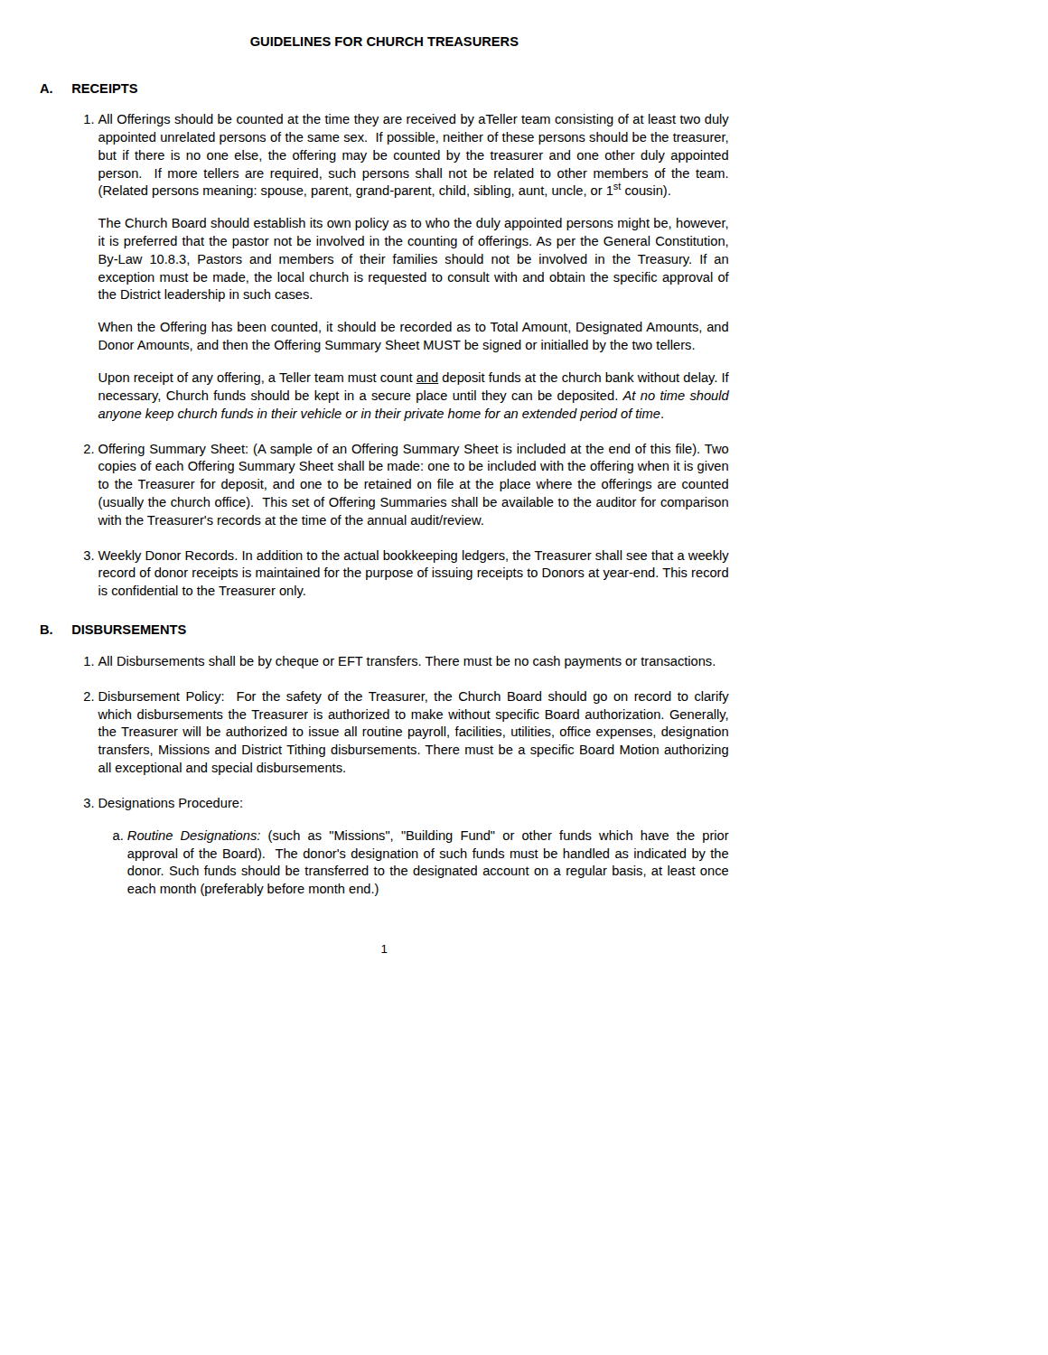GUIDELINES FOR CHURCH TREASURERS
A. RECEIPTS
All Offerings should be counted at the time they are received by aTeller team consisting of at least two duly appointed unrelated persons of the same sex. If possible, neither of these persons should be the treasurer, but if there is no one else, the offering may be counted by the treasurer and one other duly appointed person. If more tellers are required, such persons shall not be related to other members of the team. (Related persons meaning: spouse, parent, grand-parent, child, sibling, aunt, uncle, or 1st cousin).
The Church Board should establish its own policy as to who the duly appointed persons might be, however, it is preferred that the pastor not be involved in the counting of offerings. As per the General Constitution, By-Law 10.8.3, Pastors and members of their families should not be involved in the Treasury. If an exception must be made, the local church is requested to consult with and obtain the specific approval of the District leadership in such cases.
When the Offering has been counted, it should be recorded as to Total Amount, Designated Amounts, and Donor Amounts, and then the Offering Summary Sheet MUST be signed or initialled by the two tellers.
Upon receipt of any offering, a Teller team must count and deposit funds at the church bank without delay. If necessary, Church funds should be kept in a secure place until they can be deposited. At no time should anyone keep church funds in their vehicle or in their private home for an extended period of time.
Offering Summary Sheet: (A sample of an Offering Summary Sheet is included at the end of this file). Two copies of each Offering Summary Sheet shall be made: one to be included with the offering when it is given to the Treasurer for deposit, and one to be retained on file at the place where the offerings are counted (usually the church office). This set of Offering Summaries shall be available to the auditor for comparison with the Treasurer's records at the time of the annual audit/review.
Weekly Donor Records. In addition to the actual bookkeeping ledgers, the Treasurer shall see that a weekly record of donor receipts is maintained for the purpose of issuing receipts to Donors at year-end. This record is confidential to the Treasurer only.
B. DISBURSEMENTS
All Disbursements shall be by cheque or EFT transfers. There must be no cash payments or transactions.
Disbursement Policy: For the safety of the Treasurer, the Church Board should go on record to clarify which disbursements the Treasurer is authorized to make without specific Board authorization. Generally, the Treasurer will be authorized to issue all routine payroll, facilities, utilities, office expenses, designation transfers, Missions and District Tithing disbursements. There must be a specific Board Motion authorizing all exceptional and special disbursements.
Designations Procedure:
Routine Designations: (such as "Missions", "Building Fund" or other funds which have the prior approval of the Board). The donor's designation of such funds must be handled as indicated by the donor. Such funds should be transferred to the designated account on a regular basis, at least once each month (preferably before month end.)
1